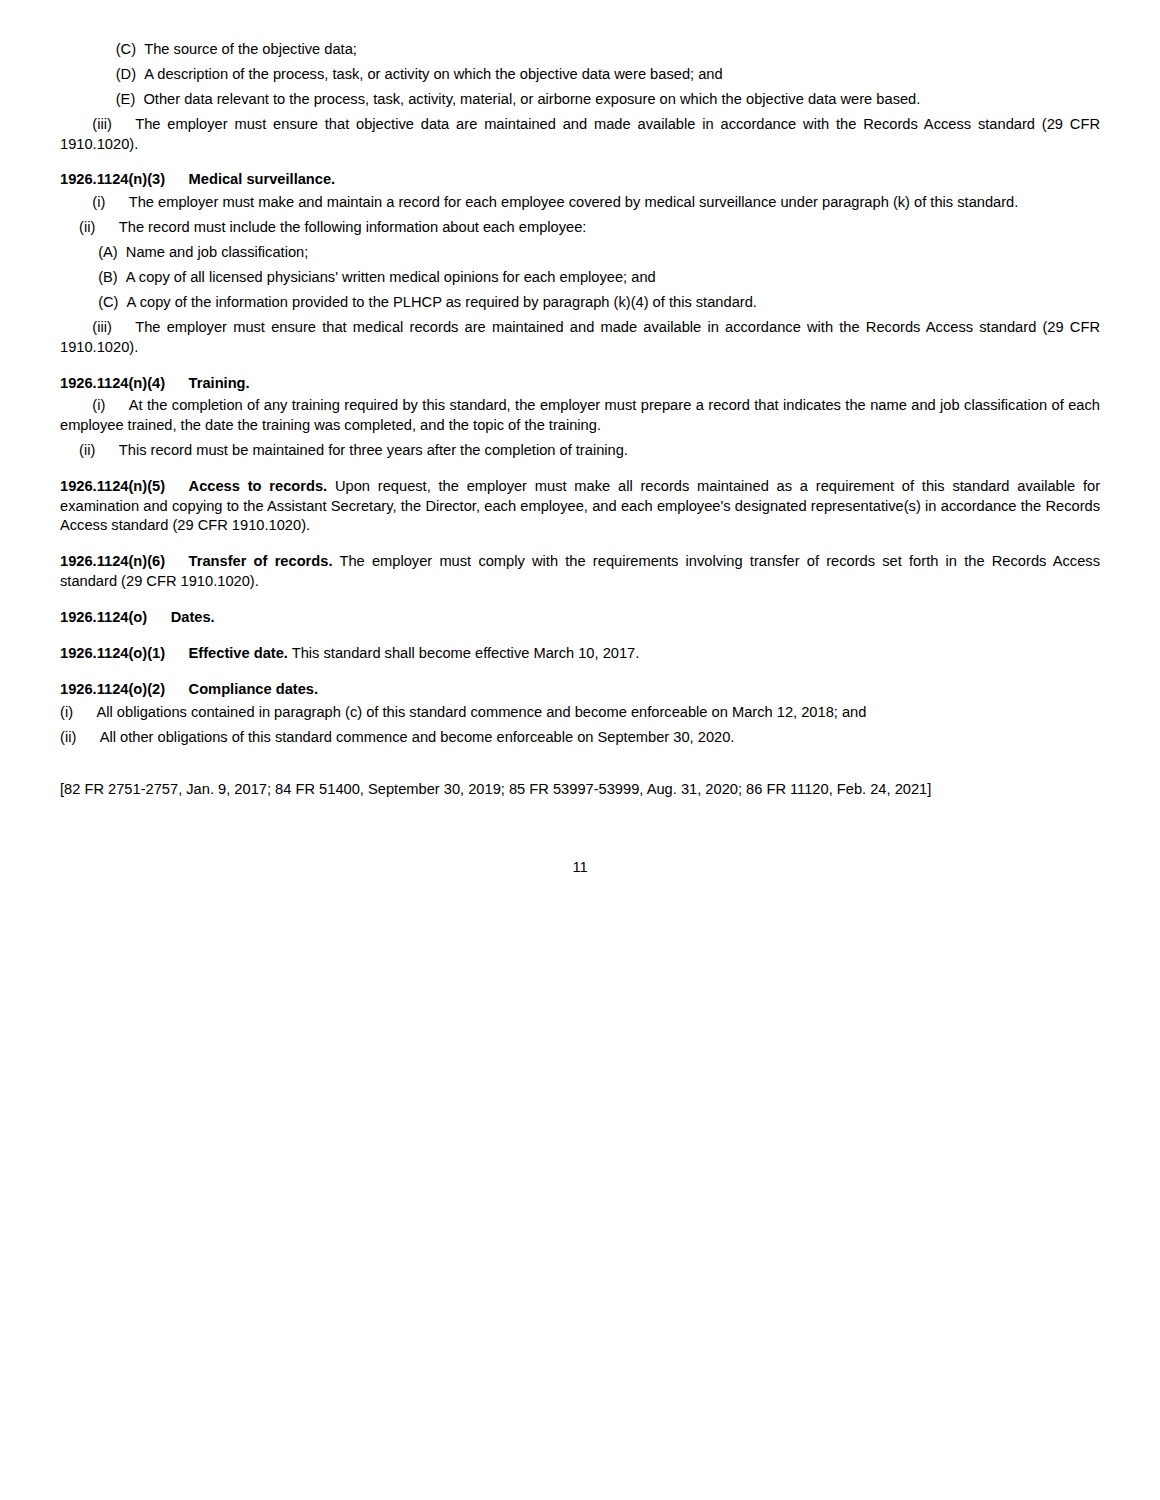(C) The source of the objective data;
(D) A description of the process, task, or activity on which the objective data were based; and
(E) Other data relevant to the process, task, activity, material, or airborne exposure on which the objective data were based.
(iii) The employer must ensure that objective data are maintained and made available in accordance with the Records Access standard (29 CFR 1910.1020).
1926.1124(n)(3) Medical surveillance.
(i) The employer must make and maintain a record for each employee covered by medical surveillance under paragraph (k) of this standard.
(ii) The record must include the following information about each employee:
(A) Name and job classification;
(B) A copy of all licensed physicians' written medical opinions for each employee; and
(C) A copy of the information provided to the PLHCP as required by paragraph (k)(4) of this standard.
(iii) The employer must ensure that medical records are maintained and made available in accordance with the Records Access standard (29 CFR 1910.1020).
1926.1124(n)(4) Training.
(i) At the completion of any training required by this standard, the employer must prepare a record that indicates the name and job classification of each employee trained, the date the training was completed, and the topic of the training.
(ii) This record must be maintained for three years after the completion of training.
1926.1124(n)(5) Access to records. Upon request, the employer must make all records maintained as a requirement of this standard available for examination and copying to the Assistant Secretary, the Director, each employee, and each employee's designated representative(s) in accordance the Records Access standard (29 CFR 1910.1020).
1926.1124(n)(6) Transfer of records. The employer must comply with the requirements involving transfer of records set forth in the Records Access standard (29 CFR 1910.1020).
1926.1124(o) Dates.
1926.1124(o)(1) Effective date. This standard shall become effective March 10, 2017.
1926.1124(o)(2) Compliance dates.
(i) All obligations contained in paragraph (c) of this standard commence and become enforceable on March 12, 2018; and
(ii) All other obligations of this standard commence and become enforceable on September 30, 2020.
[82 FR 2751-2757, Jan. 9, 2017; 84 FR 51400, September 30, 2019; 85 FR 53997-53999, Aug. 31, 2020; 86 FR 11120, Feb. 24, 2021]
11